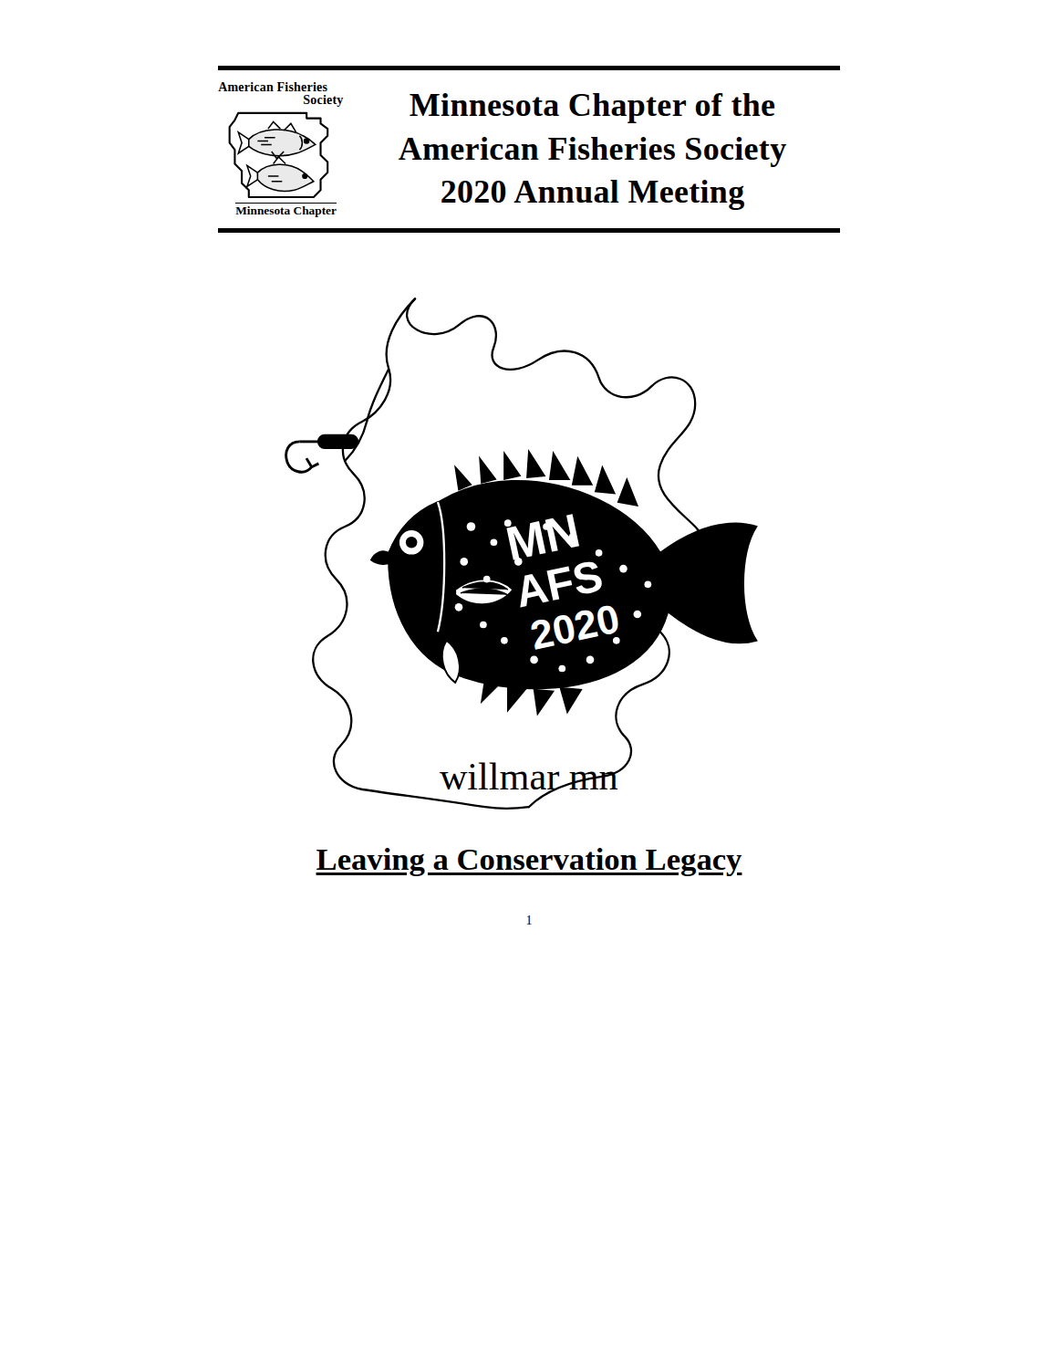American Fisheries Society
Minnesota Chapter
Minnesota Chapter of the
American Fisheries Society
2020 Annual Meeting
MN AFS 2020 willmar mn
Leaving a Conservation Legacy
1